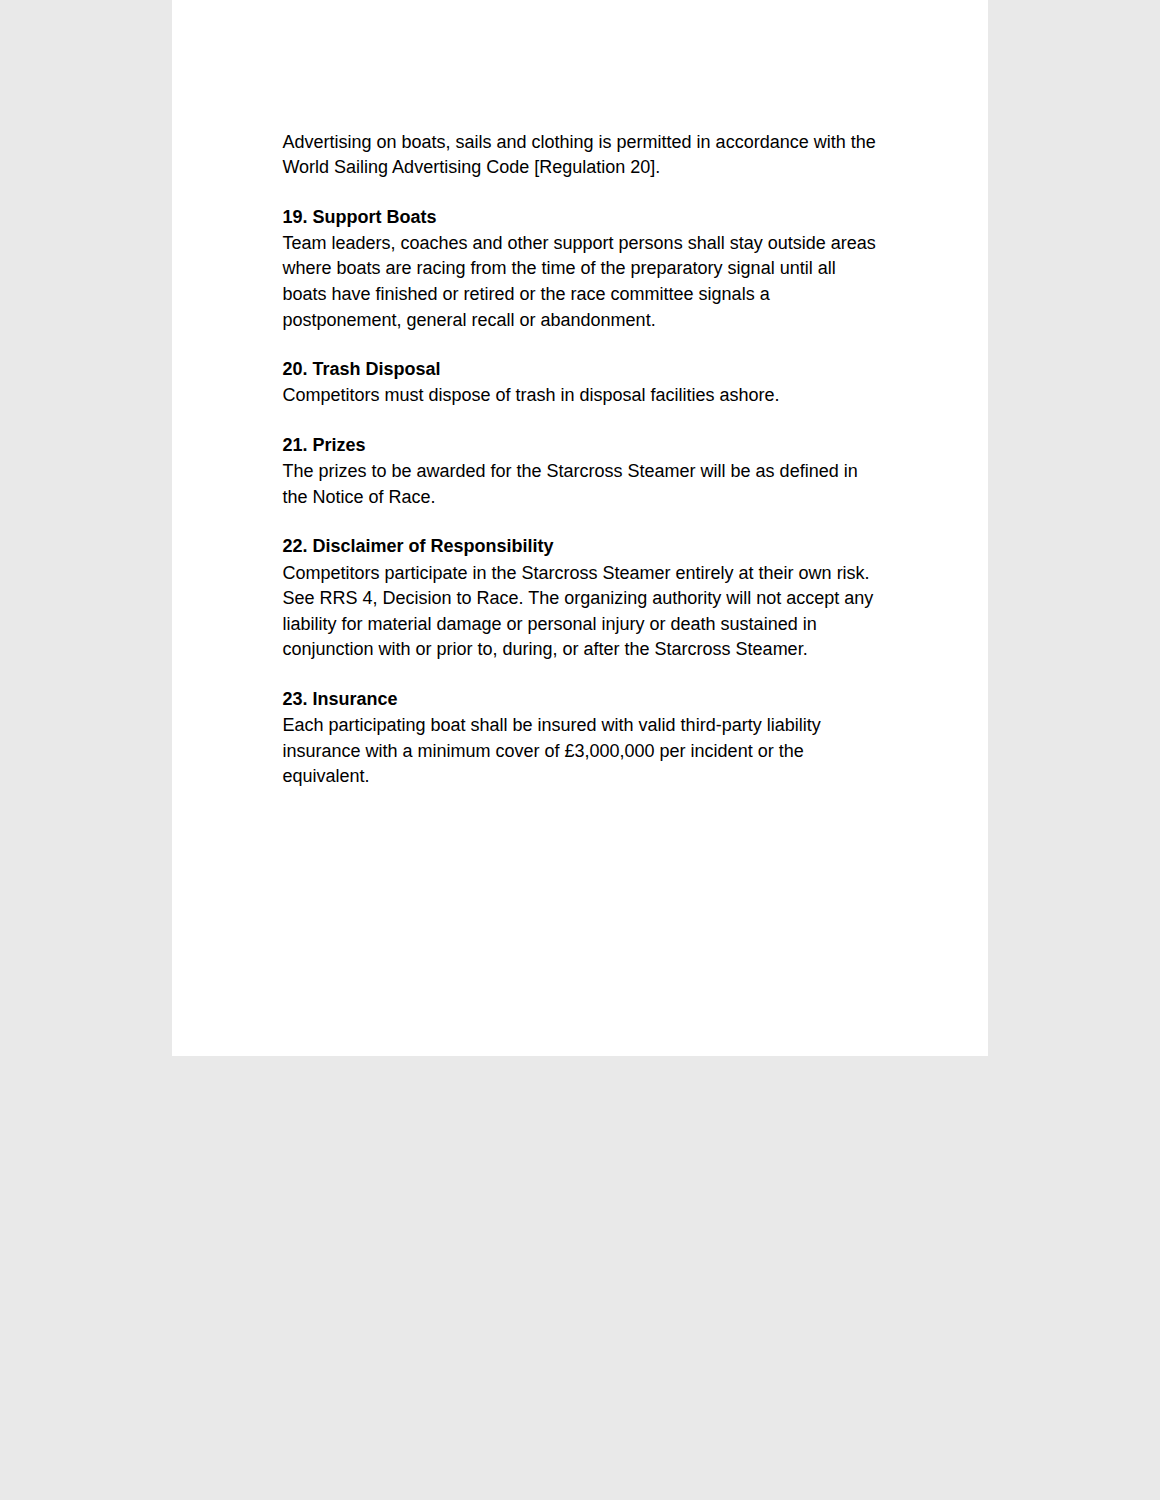Advertising on boats, sails and clothing is permitted in accordance with the World Sailing Advertising Code [Regulation 20].
19. Support Boats
Team leaders, coaches and other support persons shall stay outside areas where boats are racing from the time of the preparatory signal until all boats have finished or retired or the race committee signals a postponement, general recall or abandonment.
20. Trash Disposal
Competitors must dispose of trash in disposal facilities ashore.
21. Prizes
The prizes to be awarded for the Starcross Steamer will be as defined in the Notice of Race.
22. Disclaimer of Responsibility
Competitors participate in the Starcross Steamer entirely at their own risk. See RRS 4, Decision to Race. The organizing authority will not accept any liability for material damage or personal injury or death sustained in conjunction with or prior to, during, or after the Starcross Steamer.
23. Insurance
Each participating boat shall be insured with valid third-party liability insurance with a minimum cover of £3,000,000 per incident or the equivalent.